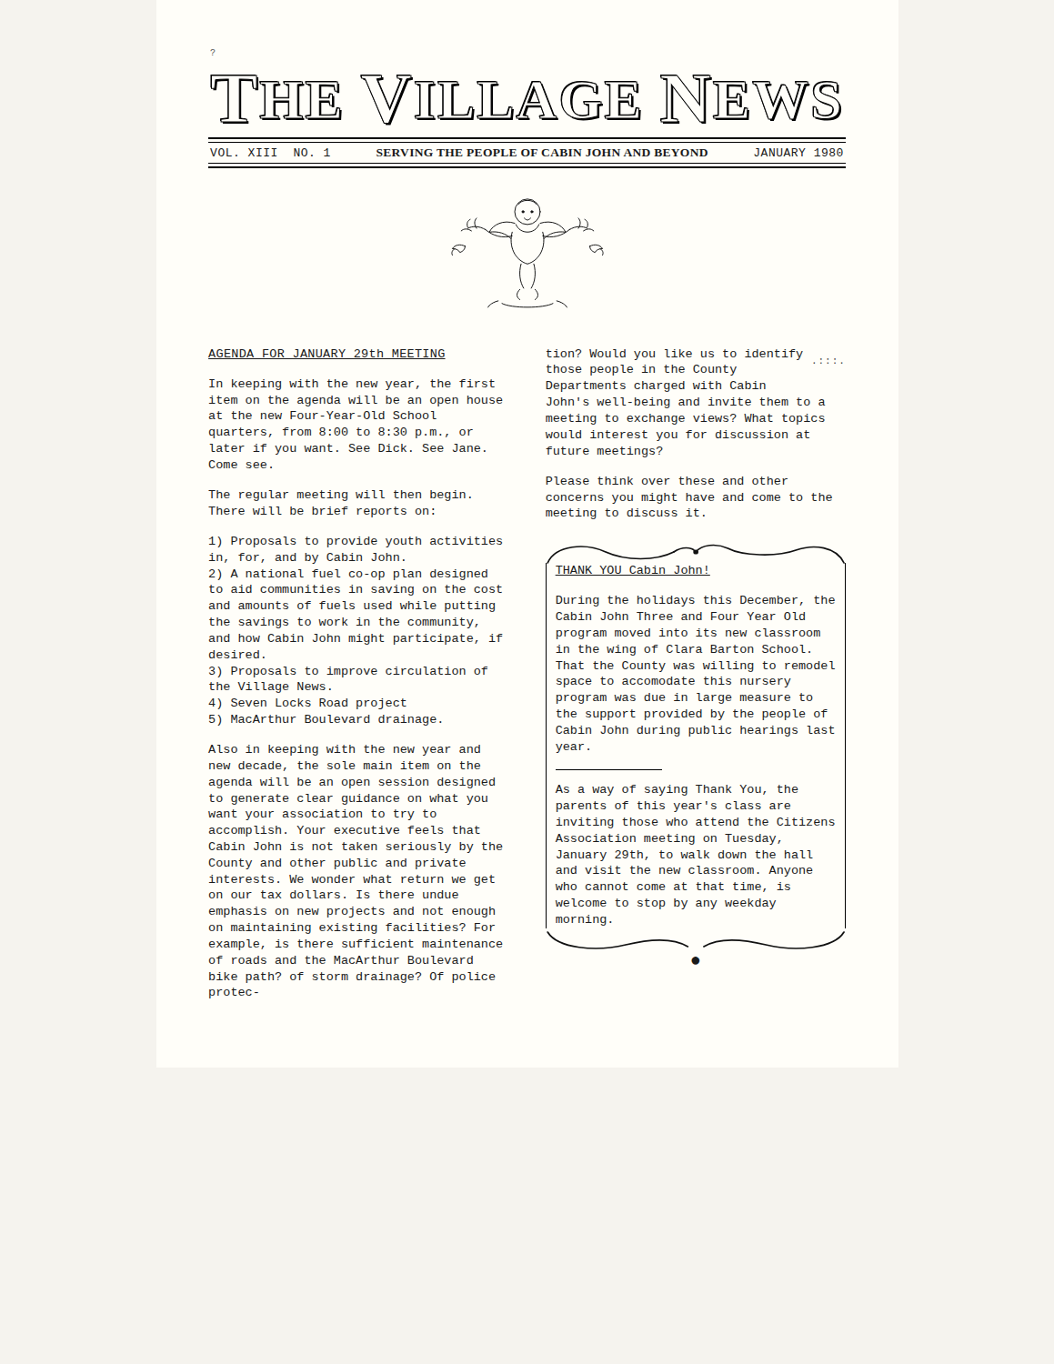?
THE VILLAGE NEWS
VOL. XIII NO. 1 SERVING THE PEOPLE OF CABIN JOHN AND BEYOND JANUARY 1980
AGENDA FOR JANUARY 29th MEETING
In keeping with the new year, the first item on the agenda will be an open house at the new Four-Year-Old School quarters, from 8:00 to 8:30 p.m., or later if you want. See Dick. See Jane. Come see.
The regular meeting will then begin. There will be brief reports on:
1) Proposals to provide youth activities in, for, and by Cabin John.
2) A national fuel co-op plan designed to aid communities in saving on the cost and amounts of fuels used while putting the savings to work in the community, and how Cabin John might participate, if desired.
3) Proposals to improve circulation of the Village News.
4) Seven Locks Road project
5) MacArthur Boulevard drainage.
Also in keeping with the new year and new decade, the sole main item on the agenda will be an open session designed to generate clear guidance on what you want your association to try to accomplish. Your executive feels that Cabin John is not taken seriously by the County and other public and private interests. We wonder what return we get on our tax dollars. Is there undue emphasis on new projects and not enough on maintaining existing facilities? For example, is there sufficient maintenance of roads and the MacArthur Boulevard bike path? of storm drainage? Of police protec-
.:::.
tion? Would you like us to identify those people in the County Departments charged with Cabin John's well-being and invite them to a meeting to exchange views? What topics would interest you for discussion at future meetings?
Please think over these and other concerns you might have and come to the meeting to discuss it.
THANK YOU Cabin John!
During the holidays this December, the Cabin John Three and Four Year Old program moved into its new classroom in the wing of Clara Barton School. That the County was willing to remodel space to accomodate this nursery program was due in large measure to the support provided by the people of Cabin John during public hearings last year.
As a way of saying Thank You, the parents of this year's class are inviting those who attend the Citizens Association meeting on Tuesday, January 29th, to walk down the hall and visit the new classroom. Anyone who cannot come at that time, is welcome to stop by any weekday morning.
●